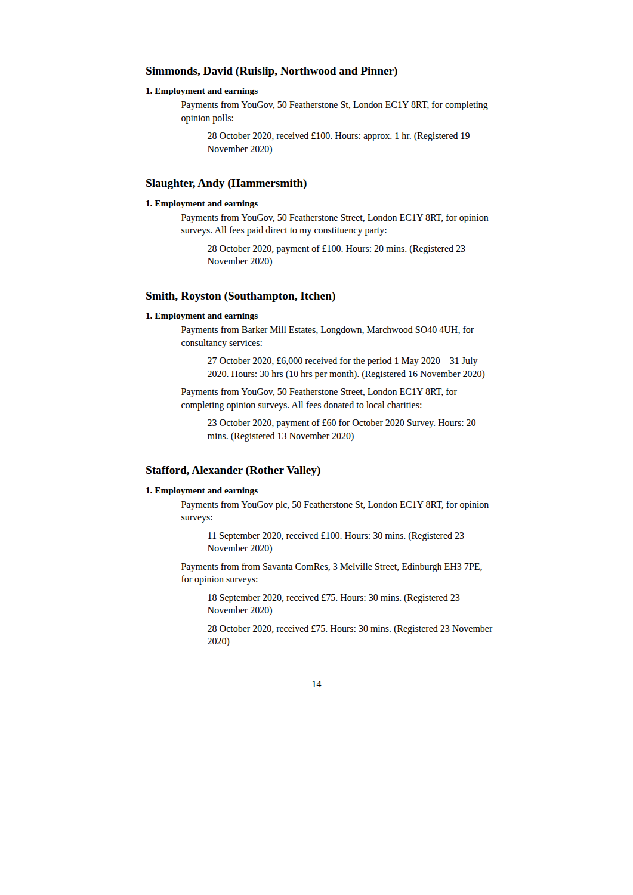Simmonds, David (Ruislip, Northwood and Pinner)
1. Employment and earnings
Payments from YouGov, 50 Featherstone St, London EC1Y 8RT, for completing opinion polls:
28 October 2020, received £100. Hours: approx. 1 hr. (Registered 19 November 2020)
Slaughter, Andy (Hammersmith)
1. Employment and earnings
Payments from YouGov, 50 Featherstone Street, London EC1Y 8RT, for opinion surveys. All fees paid direct to my constituency party:
28 October 2020, payment of £100. Hours: 20 mins. (Registered 23 November 2020)
Smith, Royston (Southampton, Itchen)
1. Employment and earnings
Payments from Barker Mill Estates, Longdown, Marchwood SO40 4UH, for consultancy services:
27 October 2020, £6,000 received for the period 1 May 2020 – 31 July 2020. Hours: 30 hrs (10 hrs per month). (Registered 16 November 2020)
Payments from YouGov, 50 Featherstone Street, London EC1Y 8RT, for completing opinion surveys. All fees donated to local charities:
23 October 2020, payment of £60 for October 2020 Survey. Hours: 20 mins. (Registered 13 November 2020)
Stafford, Alexander (Rother Valley)
1. Employment and earnings
Payments from YouGov plc, 50 Featherstone St, London EC1Y 8RT, for opinion surveys:
11 September 2020, received £100. Hours: 30 mins. (Registered 23 November 2020)
Payments from from Savanta ComRes, 3 Melville Street, Edinburgh EH3 7PE, for opinion surveys:
18 September 2020, received £75. Hours: 30 mins. (Registered 23 November 2020)
28 October 2020, received £75. Hours: 30 mins. (Registered 23 November 2020)
14